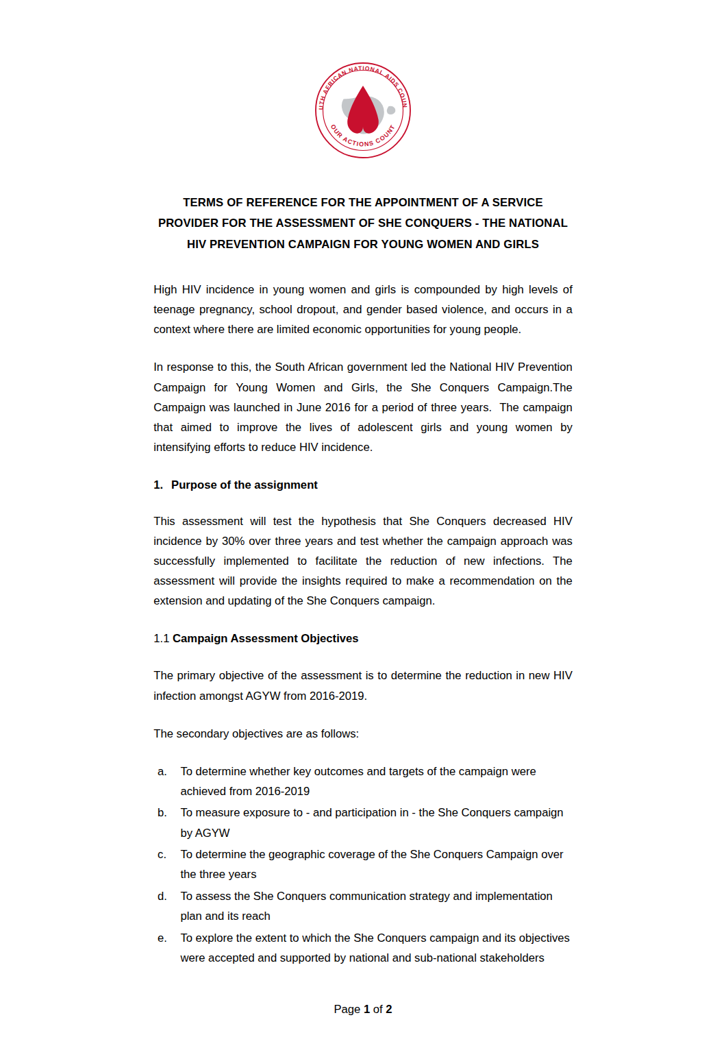SOUTH AFRICAN NATIONAL AIDS COUNCIL OUR ACTIONS COUNT
Terms of reference for the appointment of a service provider for the assessment of She Conquers - the national HIV prevention campaign for young women and girls
High HIV incidence in young women and girls is compounded by high levels of teenage pregnancy, school dropout, and gender based violence, and occurs in a context where there are limited economic opportunities for young people.
In response to this, the South African government led the National HIV Prevention Campaign for Young Women and Girls, the She Conquers Campaign.The Campaign was launched in June 2016 for a period of three years. The campaign that aimed to improve the lives of adolescent girls and young women by intensifying efforts to reduce HIV incidence.
1. Purpose of the assignment
This assessment will test the hypothesis that She Conquers decreased HIV incidence by 30% over three years and test whether the campaign approach was successfully implemented to facilitate the reduction of new infections. The assessment will provide the insights required to make a recommendation on the extension and updating of the She Conquers campaign.
1.1 Campaign Assessment Objectives
The primary objective of the assessment is to determine the reduction in new HIV infection amongst AGYW from 2016-2019.
The secondary objectives are as follows:
a. To determine whether key outcomes and targets of the campaign were achieved from 2016-2019
b. To measure exposure to - and participation in - the She Conquers campaign by AGYW
c. To determine the geographic coverage of the She Conquers Campaign over the three years
d. To assess the She Conquers communication strategy and implementation plan and its reach
e. To explore the extent to which the She Conquers campaign and its objectives were accepted and supported by national and sub-national stakeholders
Page 1 of 2